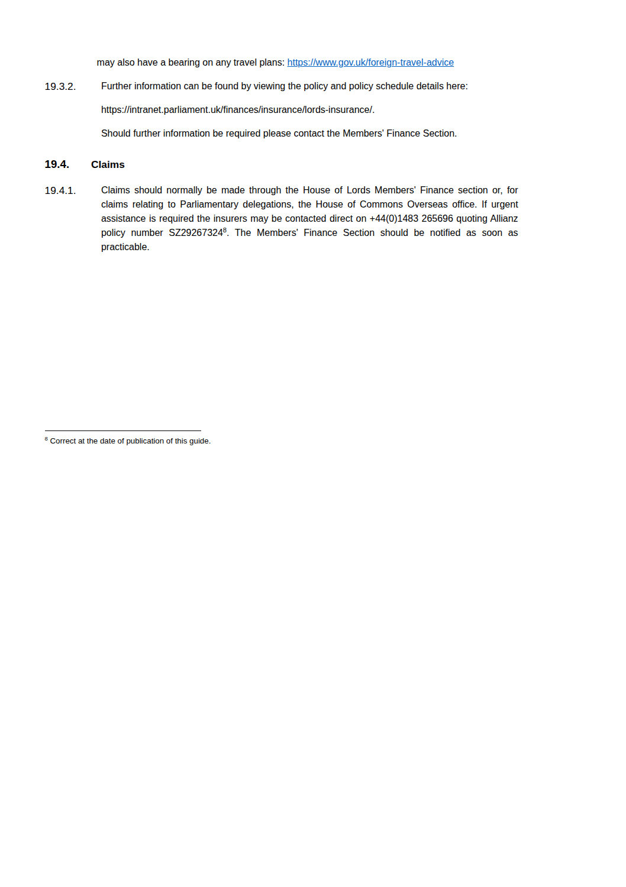may also have a bearing on any travel plans: https://www.gov.uk/foreign-travel-advice
19.3.2.
Further information can be found by viewing the policy and policy schedule details here:
https://intranet.parliament.uk/finances/insurance/lords-insurance/.
Should further information be required please contact the Members' Finance Section.
19.4. Claims
19.4.1.
Claims should normally be made through the House of Lords Members' Finance section or, for claims relating to Parliamentary delegations, the House of Commons Overseas office. If urgent assistance is required the insurers may be contacted direct on +44(0)1483 265696 quoting Allianz policy number SZ292673248. The Members' Finance Section should be notified as soon as practicable.
8 Correct at the date of publication of this guide.